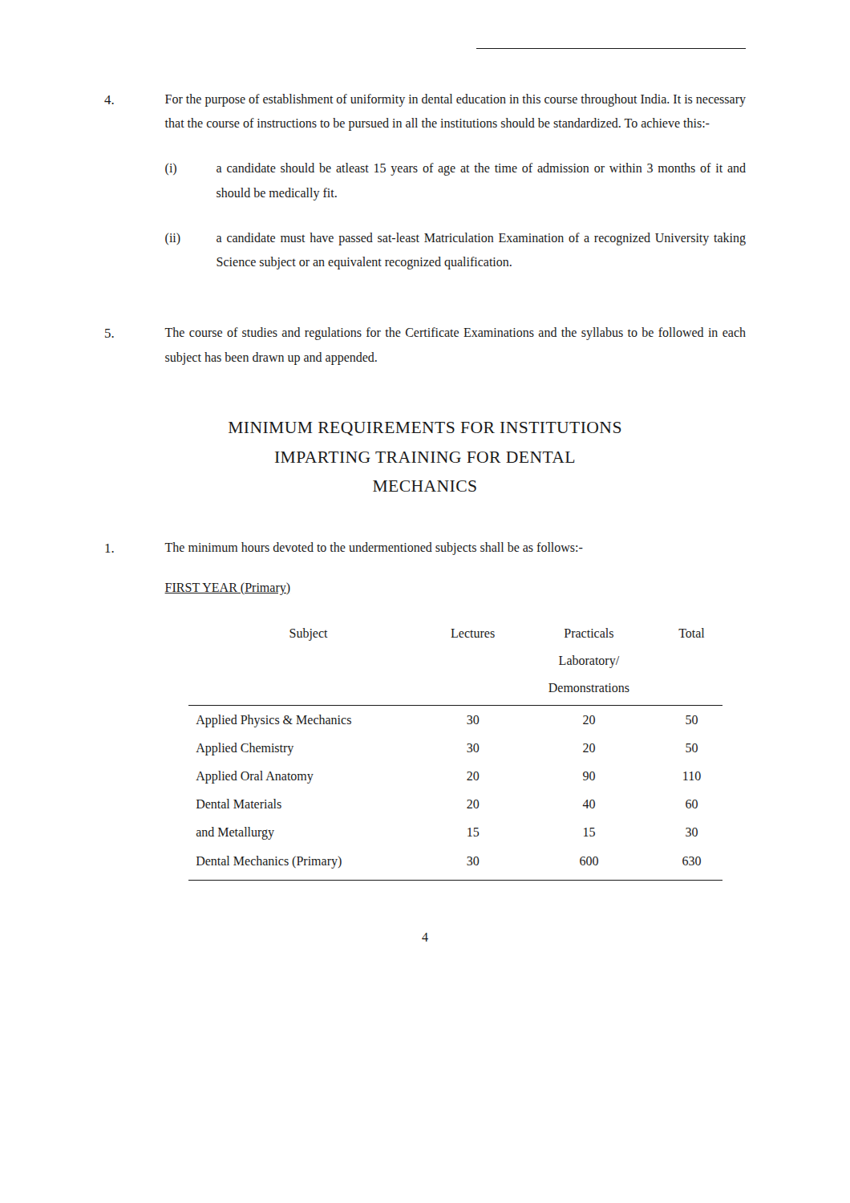4.
For the purpose of establishment of uniformity in dental education in this course throughout India. It is necessary that the course of instructions to be pursued in all the institutions should be standardized. To achieve this:-
(i) a candidate should be atleast 15 years of age at the time of admission or within 3 months of it and should be medically fit.
(ii) a candidate must have passed sat-least Matriculation Examination of a recognized University taking Science subject or an equivalent recognized qualification.
5.
The course of studies and regulations for the Certificate Examinations and the syllabus to be followed in each subject has been drawn up and appended.
MINIMUM REQUIREMENTS FOR INSTITUTIONS
IMPARTING TRAINING FOR DENTAL
MECHANICS
1.
The minimum hours devoted to the undermentioned subjects shall be as follows:-
FIRST YEAR (Primary)
| Subject | Lectures | Practicals | Total |
| --- | --- | --- | --- |
| | | Laboratory/ | |
| | | Demonstrations | |
| Applied Physics & Mechanics | 30 | 20 | 50 |
| Applied Chemistry | 30 | 20 | 50 |
| Applied Oral Anatomy | 20 | 90 | 110 |
| Dental Materials | 20 | 40 | 60 |
| and Metallurgy | 15 | 15 | 30 |
| Dental Mechanics (Primary) | 30 | 600 | 630 |
4